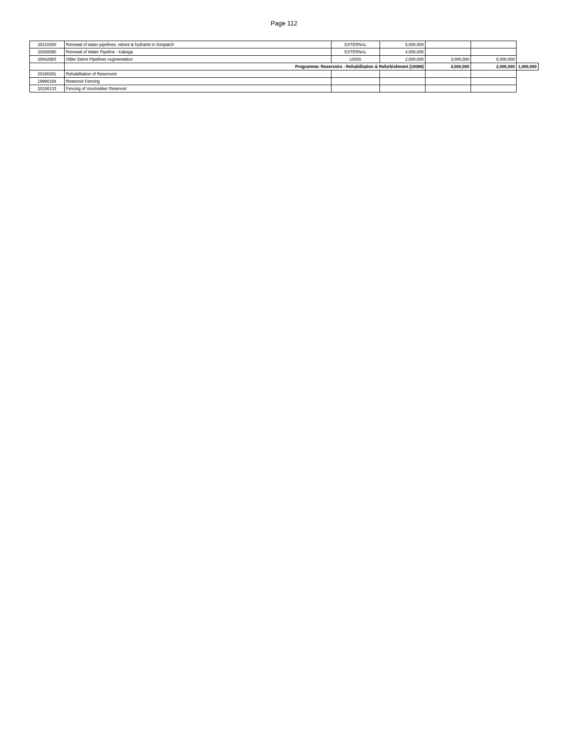Page 112
| 20210260 | Renewal of water pipelines, valves & hydrants in Despatch | EXTERNAL | 5,000,000 | | |
| 20200090 | Renewal of Water Pipeline - Kabega | EXTERNAL | 4,000,000 | | |
| 20042883 | Older Dams Pipelines Augmentation | USDG | 2,000,000 | 3,000,000 | 5,000,000 |
| | Programme: Reservoirs - Rehabilitation & Refurbishment (10069) | 4,000,000 | 2,000,000 | 1,000,000 |
| 20190291 | Rehabilitation of Reservoirs | | | | |
| 19990184 | Reservoir Fencing | | | | |
| 20190133 | Fencing of Voortrekker Reservoir | | | | |